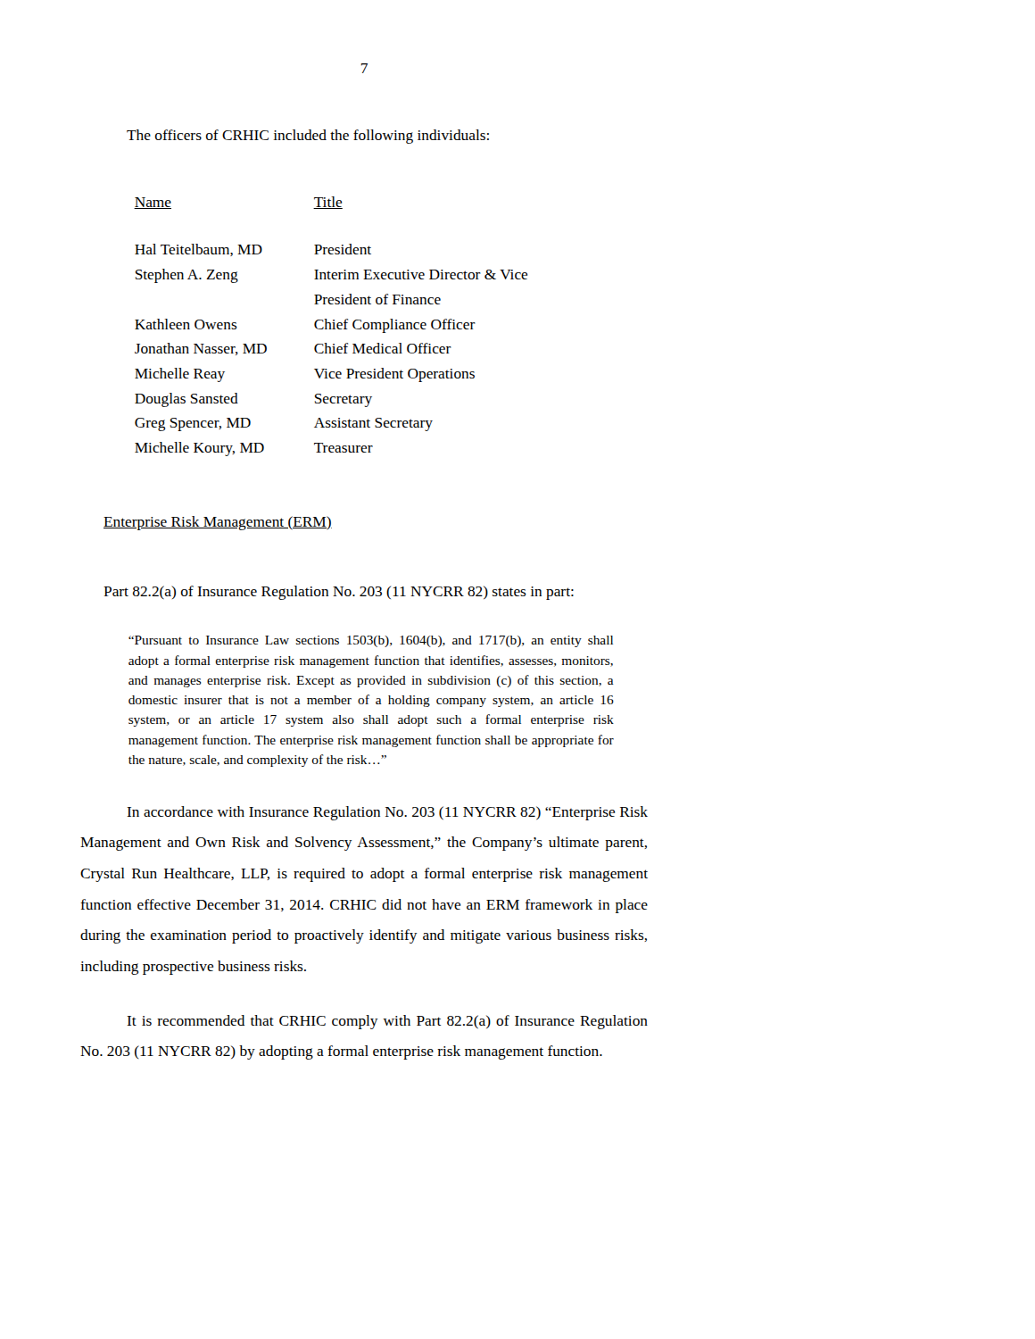7
The officers of CRHIC included the following individuals:
| Name | Title |
| --- | --- |
| Hal Teitelbaum, MD | President |
| Stephen A. Zeng | Interim Executive Director & Vice President of Finance |
| Kathleen Owens | Chief Compliance Officer |
| Jonathan Nasser, MD | Chief Medical Officer |
| Michelle Reay | Vice President Operations |
| Douglas Sansted | Secretary |
| Greg Spencer, MD | Assistant Secretary |
| Michelle Koury, MD | Treasurer |
Enterprise Risk Management (ERM)
Part 82.2(a) of Insurance Regulation No. 203 (11 NYCRR 82) states in part:
“Pursuant to Insurance Law sections 1503(b), 1604(b), and 1717(b), an entity shall adopt a formal enterprise risk management function that identifies, assesses, monitors, and manages enterprise risk. Except as provided in subdivision (c) of this section, a domestic insurer that is not a member of a holding company system, an article 16 system, or an article 17 system also shall adopt such a formal enterprise risk management function. The enterprise risk management function shall be appropriate for the nature, scale, and complexity of the risk…”
In accordance with Insurance Regulation No. 203 (11 NYCRR 82) “Enterprise Risk Management and Own Risk and Solvency Assessment,” the Company’s ultimate parent, Crystal Run Healthcare, LLP, is required to adopt a formal enterprise risk management function effective December 31, 2014. CRHIC did not have an ERM framework in place during the examination period to proactively identify and mitigate various business risks, including prospective business risks.
It is recommended that CRHIC comply with Part 82.2(a) of Insurance Regulation No. 203 (11 NYCRR 82) by adopting a formal enterprise risk management function.